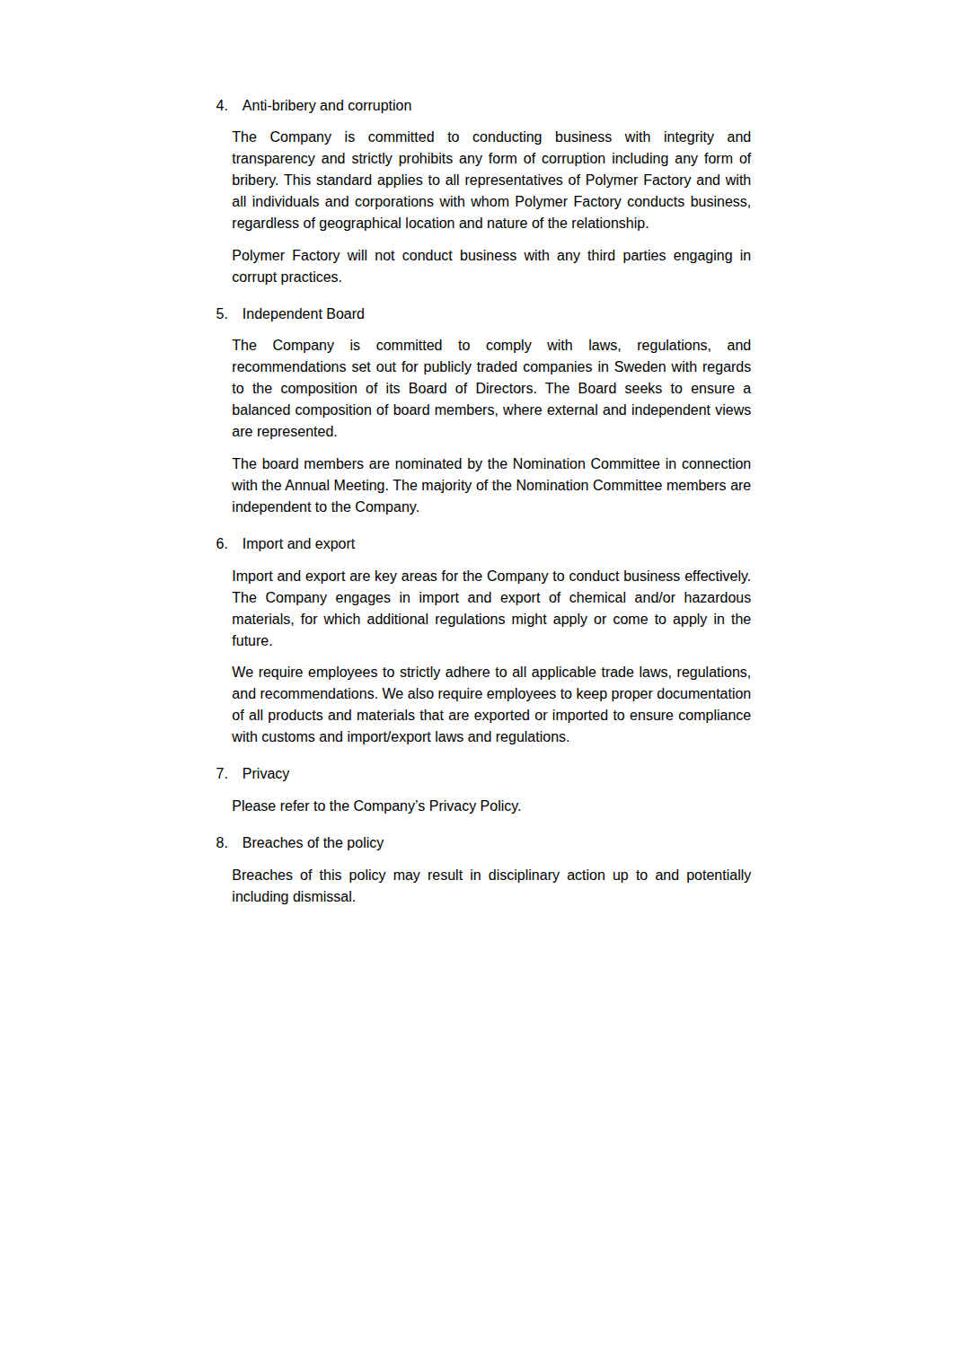Anti-bribery and corruption
The Company is committed to conducting business with integrity and transparency and strictly prohibits any form of corruption including any form of bribery. This standard applies to all representatives of Polymer Factory and with all individuals and corporations with whom Polymer Factory conducts business, regardless of geographical location and nature of the relationship.
Polymer Factory will not conduct business with any third parties engaging in corrupt practices.
Independent Board
The Company is committed to comply with laws, regulations, and recommendations set out for publicly traded companies in Sweden with regards to the composition of its Board of Directors. The Board seeks to ensure a balanced composition of board members, where external and independent views are represented.
The board members are nominated by the Nomination Committee in connection with the Annual Meeting. The majority of the Nomination Committee members are independent to the Company.
Import and export
Import and export are key areas for the Company to conduct business effectively. The Company engages in import and export of chemical and/or hazardous materials, for which additional regulations might apply or come to apply in the future.
We require employees to strictly adhere to all applicable trade laws, regulations, and recommendations. We also require employees to keep proper documentation of all products and materials that are exported or imported to ensure compliance with customs and import/export laws and regulations.
Privacy
Please refer to the Company’s Privacy Policy.
Breaches of the policy
Breaches of this policy may result in disciplinary action up to and potentially including dismissal.